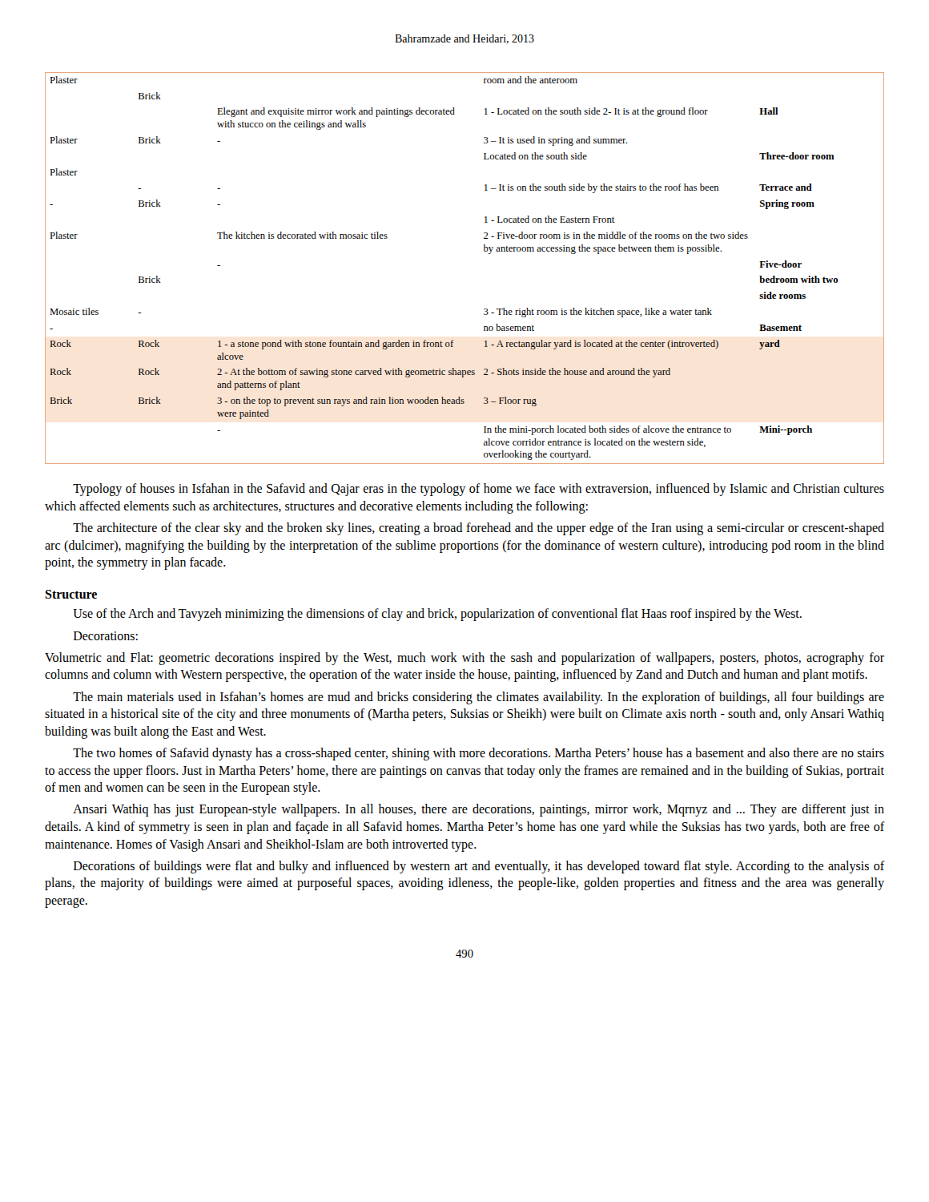Bahramzade and Heidari, 2013
| Plaster | | | room and the anteroom | |
| | Brick | | | |
| | | Elegant and exquisite mirror work and paintings decorated with stucco on the ceilings and walls | 1 - Located on the south side 2- It is at the ground floor | Hall |
| Plaster | Brick | - | 3 – It is used in spring and summer. | |
| | | | Located on the south side | Three-door room |
| Plaster | | | | |
| | - | - | 1 – It is on the south side by the stairs to the roof has been | Terrace and |
| - | Brick | - | | Spring room |
| | | | 1 - Located on the Eastern Front | |
| Plaster | | The kitchen is decorated with mosaic tiles | 2 - Five-door room is in the middle of the rooms on the two sides by anteroom accessing the space between them is possible. | |
| | | - | | Five-door |
| | Brick | | | bedroom with two |
| | | | | side rooms |
| Mosaic tiles | - | | 3 - The right room is the kitchen space, like a water tank | |
| - | | | no basement | Basement |
| Rock | Rock | 1 - a stone pond with stone fountain and garden in front of alcove | 1 - A rectangular yard is located at the center (introverted) | yard |
| Rock | Rock | 2 - At the bottom of sawing stone carved with geometric shapes and patterns of plant | 2 - Shots inside the house and around the yard | |
| Brick | Brick | 3 - on the top to prevent sun rays and rain lion wooden heads were painted | 3 – Floor rug | |
| | | - | In the mini-porch located both sides of alcove the entrance to alcove corridor entrance is located on the western side, overlooking the courtyard. | Mini--porch |
Typology of houses in Isfahan in the Safavid and Qajar eras in the typology of home we face with extraversion, influenced by Islamic and Christian cultures which affected elements such as architectures, structures and decorative elements including the following:
The architecture of the clear sky and the broken sky lines, creating a broad forehead and the upper edge of the Iran using a semi-circular or crescent-shaped arc (dulcimer), magnifying the building by the interpretation of the sublime proportions (for the dominance of western culture), introducing pod room in the blind point, the symmetry in plan facade.
Structure
Use of the Arch and Tavyzeh minimizing the dimensions of clay and brick, popularization of conventional flat Haas roof inspired by the West.
Decorations:
Volumetric and Flat: geometric decorations inspired by the West, much work with the sash and popularization of wallpapers, posters, photos, acrography for columns and column with Western perspective, the operation of the water inside the house, painting, influenced by Zand and Dutch and human and plant motifs.
The main materials used in Isfahan’s homes are mud and bricks considering the climates availability. In the exploration of buildings, all four buildings are situated in a historical site of the city and three monuments of (Martha peters, Suksias or Sheikh) were built on Climate axis north - south and, only Ansari Wathiq building was built along the East and West.
The two homes of Safavid dynasty has a cross-shaped center, shining with more decorations. Martha Peters’ house has a basement and also there are no stairs to access the upper floors. Just in Martha Peters’ home, there are paintings on canvas that today only the frames are remained and in the building of Sukias, portrait of men and women can be seen in the European style.
Ansari Wathiq has just European-style wallpapers. In all houses, there are decorations, paintings, mirror work, Mqrnyz and ... They are different just in details. A kind of symmetry is seen in plan and façade in all Safavid homes. Martha Peter’s home has one yard while the Suksias has two yards, both are free of maintenance. Homes of Vasigh Ansari and Sheikhol-Islam are both introverted type.
Decorations of buildings were flat and bulky and influenced by western art and eventually, it has developed toward flat style. According to the analysis of plans, the majority of buildings were aimed at purposeful spaces, avoiding idleness, the people-like, golden properties and fitness and the area was generally peerage.
490